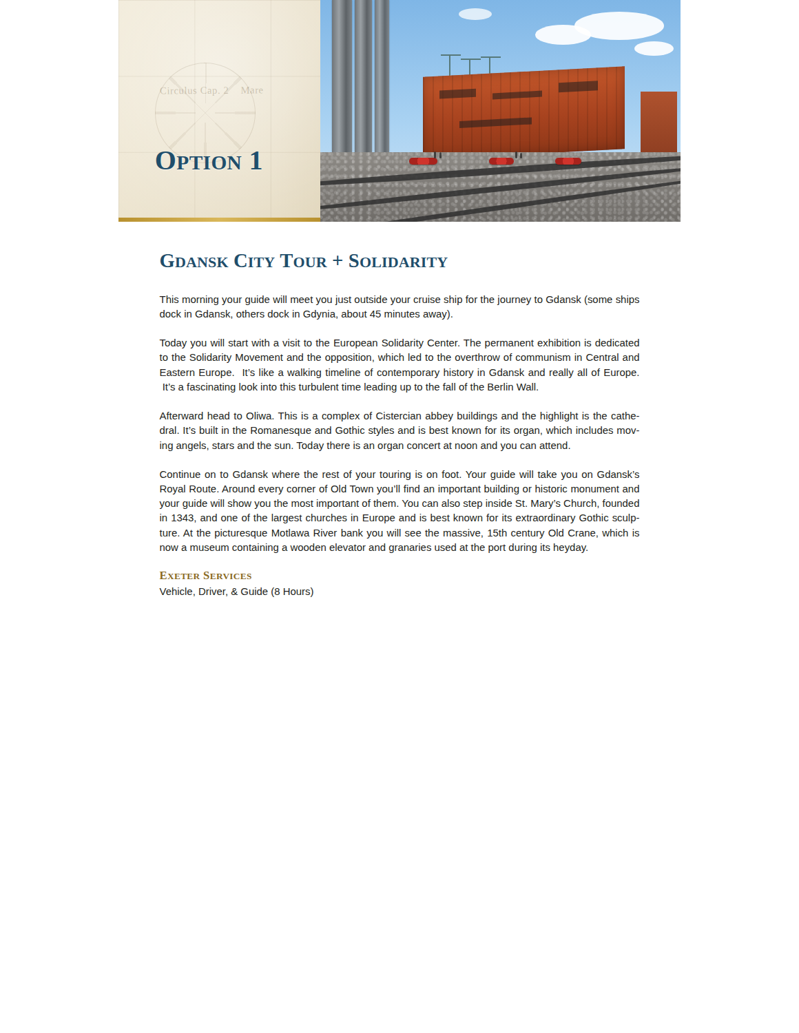Circulus Cap. 2 Mare
OPTION 1
GDANSK CITY TOUR + SOLIDARITY
This morning your guide will meet you just outside your cruise ship for the journey to Gdansk (some ships dock in Gdansk, others dock in Gdynia, about 45 minutes away).
Today you will start with a visit to the European Solidarity Center. The permanent exhibition is dedicated to the Solidarity Movement and the opposition, which led to the overthrow of communism in Central and Eastern Europe. It’s like a walking timeline of contemporary history in Gdansk and really all of Europe. It’s a fascinating look into this turbulent time leading up to the fall of the Berlin Wall.
Afterward head to Oliwa. This is a complex of Cistercian abbey buildings and the highlight is the cathedral. It’s built in the Romanesque and Gothic styles and is best known for its organ, which includes moving angels, stars and the sun. Today there is an organ concert at noon and you can attend.
Continue on to Gdansk where the rest of your touring is on foot. Your guide will take you on Gdansk’s Royal Route. Around every corner of Old Town you’ll find an important building or historic monument and your guide will show you the most important of them. You can also step inside St. Mary’s Church, founded in 1343, and one of the largest churches in Europe and is best known for its extraordinary Gothic sculpture. At the picturesque Motlawa River bank you will see the massive, 15th century Old Crane, which is now a museum containing a wooden elevator and granaries used at the port during its heyday.
EXETER SERVICES
Vehicle, Driver, & Guide (8 Hours)